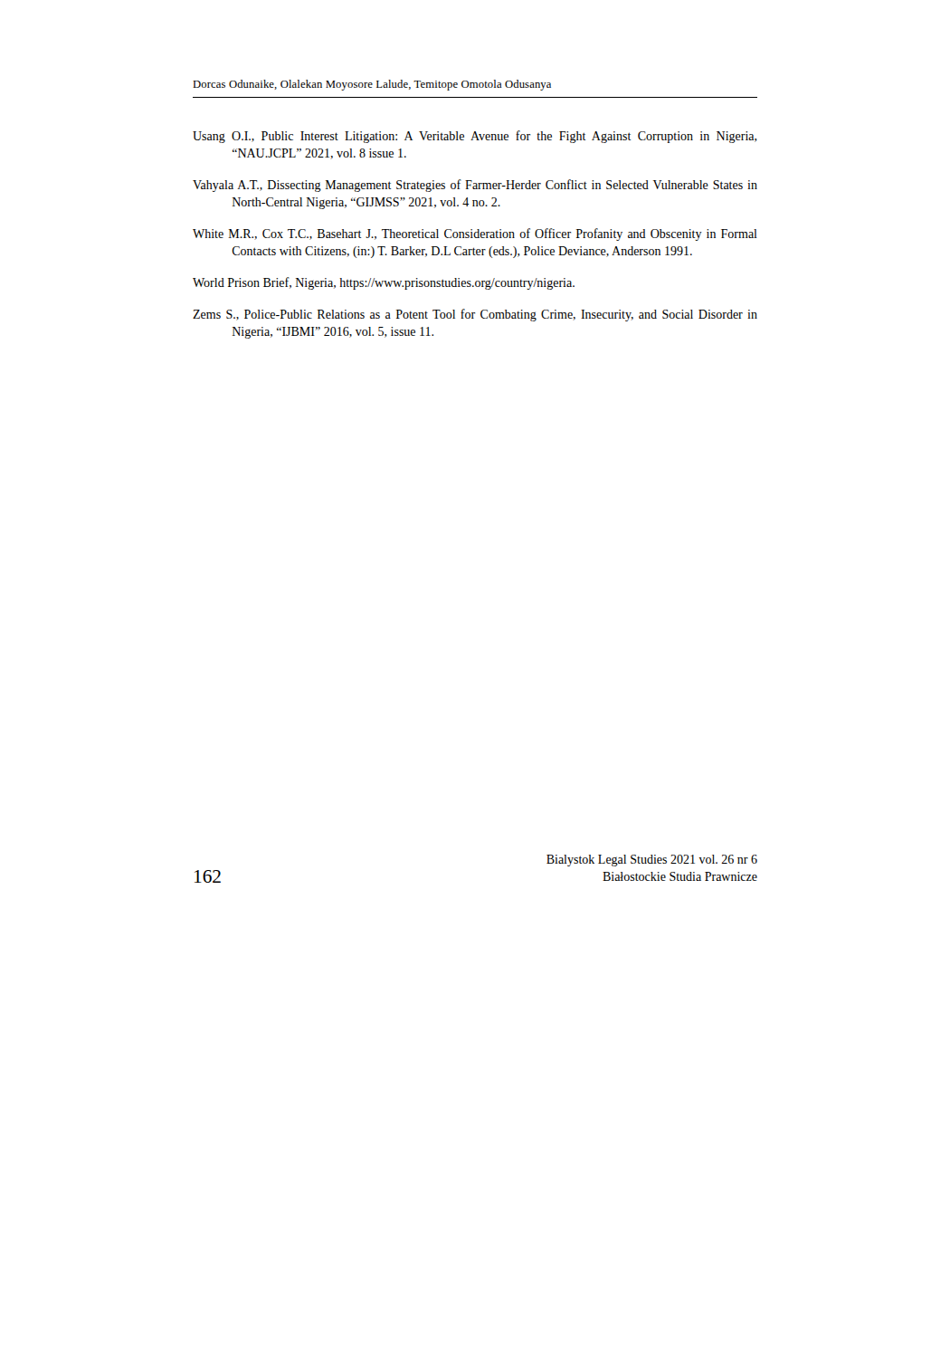Dorcas Odunaike, Olalekan Moyosore Lalude, Temitope Omotola Odusanya
Usang O.I., Public Interest Litigation: A Veritable Avenue for the Fight Against Corruption in Nigeria, “NAU.JCPL” 2021, vol. 8 issue 1.
Vahyala A.T., Dissecting Management Strategies of Farmer-Herder Conflict in Selected Vulnerable States in North-Central Nigeria, “GIJMSS” 2021, vol. 4 no. 2.
White M.R., Cox T.C., Basehart J., Theoretical Consideration of Officer Profanity and Obscenity in Formal Contacts with Citizens, (in:) T. Barker, D.L Carter (eds.), Police Deviance, Anderson 1991.
World Prison Brief, Nigeria, https://www.prisonstudies.org/country/nigeria.
Zems S., Police-Public Relations as a Potent Tool for Combating Crime, Insecurity, and Social Disorder in Nigeria, “IJBMI” 2016, vol. 5, issue 11.
162
Bialystok Legal Studies 2021 vol. 26 nr 6
Białostockie Studia Prawnicze